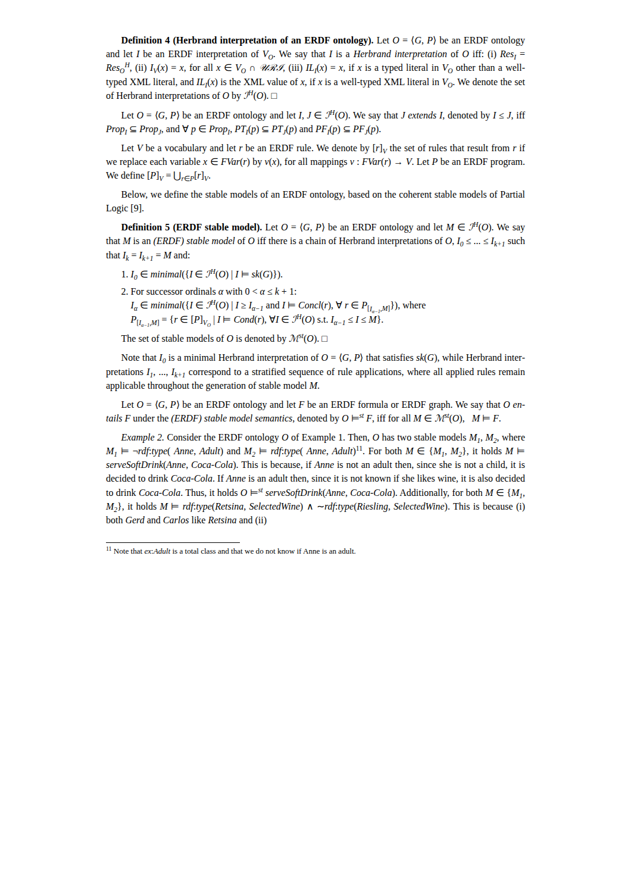Definition 4 (Herbrand interpretation of an ERDF ontology). Let O = ⟨G, P⟩ be an ERDF ontology and let I be an ERDF interpretation of VO. We say that I is a Herbrand interpretation of O iff: (i) ResI = ResOH, (ii) IV(x) = x, for all x ∈ VO ∩ 𝒰ℛℐ, (iii) ILI(x) = x, if x is a typed literal in VO other than a well-typed XML literal, and ILI(x) is the XML value of x, if x is a well-typed XML literal in VO. We denote the set of Herbrand interpretations of O by ℐH(O). □
Let O = ⟨G, P⟩ be an ERDF ontology and let I, J ∈ ℐH(O). We say that J extends I, denoted by I ≤ J, iff PropI ⊆ PropJ, and ∀ p ∈ PropI, PTI(p) ⊆ PTJ(p) and PFI(p) ⊆ PFJ(p).
Let V be a vocabulary and let r be an ERDF rule. We denote by [r]V the set of rules that result from r if we replace each variable x ∈ FVar(r) by v(x), for all mappings v : FVar(r) → V. Let P be an ERDF program. We define [P]V = ⋃r∈P[r]V.
Below, we define the stable models of an ERDF ontology, based on the coherent stable models of Partial Logic [9].
Definition 5 (ERDF stable model). Let O = ⟨G, P⟩ be an ERDF ontology and let M ∈ ℐH(O). We say that M is an (ERDF) stable model of O iff there is a chain of Herbrand interpretations of O, I0 ≤ ... ≤ Ik+1 such that Ik = Ik+1 = M and:
I0 ∈ minimal({I ∈ ℐH(O) | I ⊨ sk(G)}).
For successor ordinals α with 0 < α ≤ k + 1:
Iα ∈ minimal({I ∈ ℐH(O) | I ≥ Iα−1 and I ⊨ Concl(r), ∀ r ∈ P[Iα−1,M]}), where
P[Iα−1,M] = {r ∈ [P]VO | I ⊨ Cond(r), ∀I ∈ ℐH(O) s.t. Iα−1 ≤ I ≤ M}.
The set of stable models of O is denoted by ℳst(O). □
Note that I0 is a minimal Herbrand interpretation of O = ⟨G, P⟩ that satisfies sk(G), while Herbrand interpretations I1, ..., Ik+1 correspond to a stratified sequence of rule applications, where all applied rules remain applicable throughout the generation of stable model M.
Let O = ⟨G, P⟩ be an ERDF ontology and let F be an ERDF formula or ERDF graph. We say that O entails F under the (ERDF) stable model semantics, denoted by O ⊨st F, iff for all M ∈ ℳst(O), M ⊨ F.
Example 2. Consider the ERDF ontology O of Example 1. Then, O has two stable models M1, M2, where M1 ⊨ ¬rdf:type( Anne, Adult) and M2 ⊨ rdf:type( Anne, Adult)11. For both M ∈ {M1, M2}, it holds M ⊨ serveSoftDrink(Anne, Coca-Cola). This is because, if Anne is not an adult then, since she is not a child, it is decided to drink Coca-Cola. If Anne is an adult then, since it is not known if she likes wine, it is also decided to drink Coca-Cola. Thus, it holds O ⊨st serveSoftDrink(Anne, Coca-Cola). Additionally, for both M ∈ {M1, M2}, it holds M ⊨ rdf:type(Retsina, SelectedWine) ∧ ∼rdf:type(Riesling, SelectedWine). This is because (i) both Gerd and Carlos like Retsina and (ii)
11 Note that ex:Adult is a total class and that we do not know if Anne is an adult.